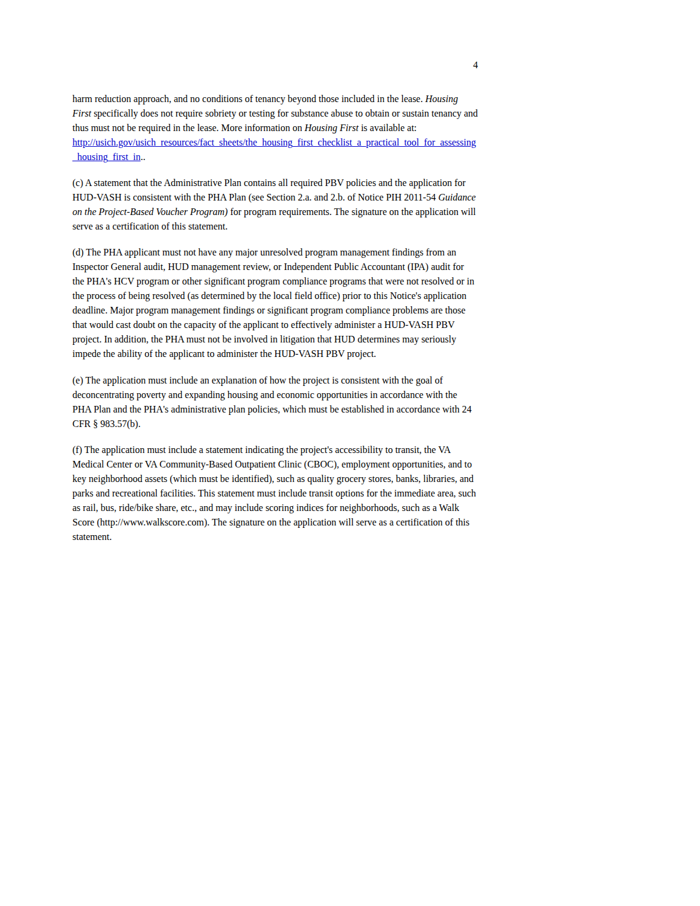4
harm reduction approach, and no conditions of tenancy beyond those included in the lease. Housing First specifically does not require sobriety or testing for substance abuse to obtain or sustain tenancy and thus must not be required in the lease. More information on Housing First is available at:
http://usich.gov/usich_resources/fact_sheets/the_housing_first_checklist_a_practical_tool_for_assessing_housing_first_in..
(c) A statement that the Administrative Plan contains all required PBV policies and the application for HUD-VASH is consistent with the PHA Plan (see Section 2.a. and 2.b. of Notice PIH 2011-54 Guidance on the Project-Based Voucher Program) for program requirements. The signature on the application will serve as a certification of this statement.
(d) The PHA applicant must not have any major unresolved program management findings from an Inspector General audit, HUD management review, or Independent Public Accountant (IPA) audit for the PHA's HCV program or other significant program compliance programs that were not resolved or in the process of being resolved (as determined by the local field office) prior to this Notice's application deadline. Major program management findings or significant program compliance problems are those that would cast doubt on the capacity of the applicant to effectively administer a HUD-VASH PBV project. In addition, the PHA must not be involved in litigation that HUD determines may seriously impede the ability of the applicant to administer the HUD-VASH PBV project.
(e) The application must include an explanation of how the project is consistent with the goal of deconcentrating poverty and expanding housing and economic opportunities in accordance with the PHA Plan and the PHA's administrative plan policies, which must be established in accordance with 24 CFR § 983.57(b).
(f) The application must include a statement indicating the project's accessibility to transit, the VA Medical Center or VA Community-Based Outpatient Clinic (CBOC), employment opportunities, and to key neighborhood assets (which must be identified), such as quality grocery stores, banks, libraries, and parks and recreational facilities. This statement must include transit options for the immediate area, such as rail, bus, ride/bike share, etc., and may include scoring indices for neighborhoods, such as a Walk Score (http://www.walkscore.com). The signature on the application will serve as a certification of this statement.